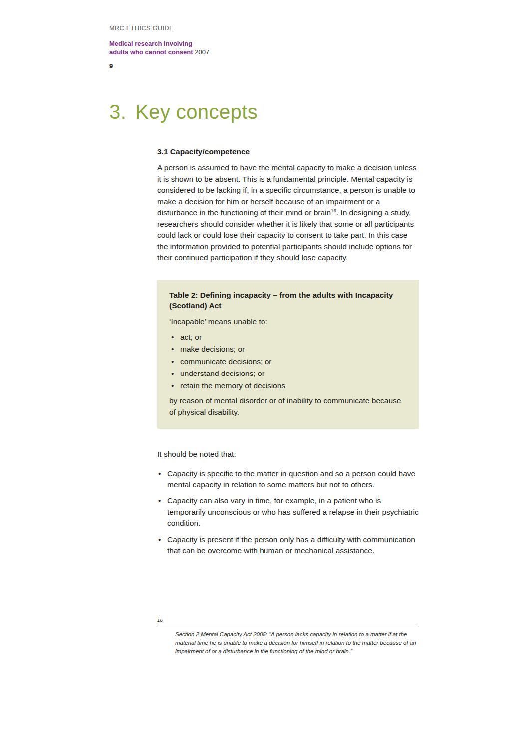MRC Ethics Guide
Medical research involving
adults who cannot consent 2007
9
3. Key concepts
3.1 Capacity/competence
A person is assumed to have the mental capacity to make a decision unless it is shown to be absent. This is a fundamental principle. Mental capacity is considered to be lacking if, in a specific circumstance, a person is unable to make a decision for him or herself because of an impairment or a disturbance in the functioning of their mind or brain16. In designing a study, researchers should consider whether it is likely that some or all participants could lack or could lose their capacity to consent to take part. In this case the information provided to potential participants should include options for their continued participation if they should lose capacity.
Table 2: Defining incapacity – from the adults with Incapacity (Scotland) Act
‘Incapable’ means unable to:
act; or
make decisions; or
communicate decisions; or
understand decisions; or
retain the memory of decisions
by reason of mental disorder or of inability to communicate because of physical disability.
It should be noted that:
Capacity is specific to the matter in question and so a person could have mental capacity in relation to some matters but not to others.
Capacity can also vary in time, for example, in a patient who is temporarily unconscious or who has suffered a relapse in their psychiatric condition.
Capacity is present if the person only has a difficulty with communication that can be overcome with human or mechanical assistance.
16
Section 2 Mental Capacity Act 2005: “A person lacks capacity in relation to a matter if at the material time he is unable to make a decision for himself in relation to the matter because of an impairment of or a disturbance in the functioning of the mind or brain.”